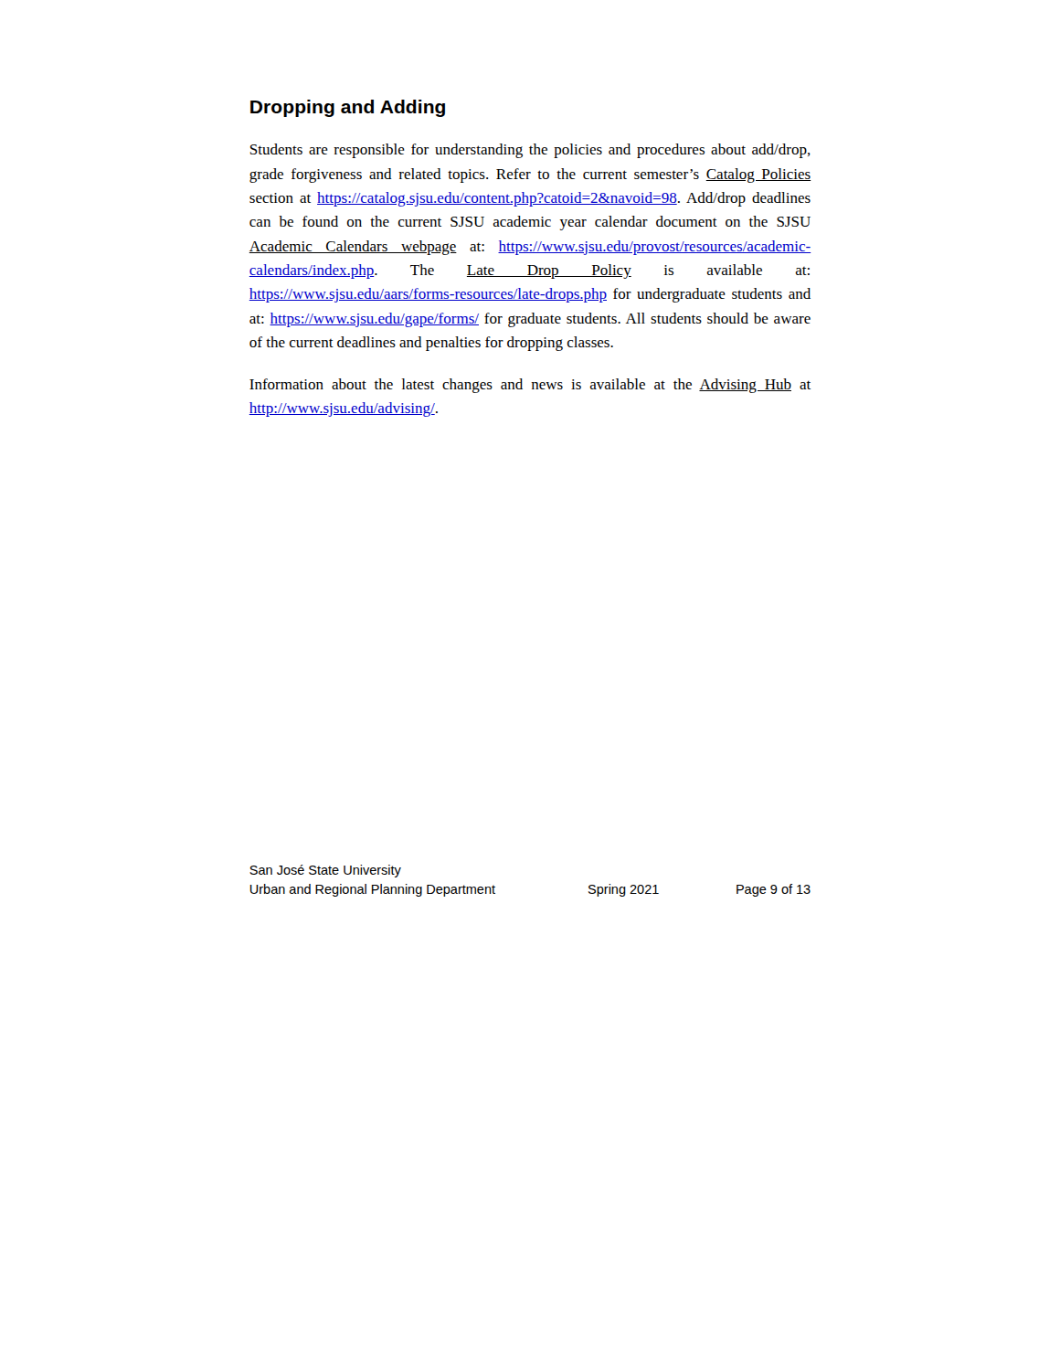Dropping and Adding
Students are responsible for understanding the policies and procedures about add/drop, grade forgiveness and related topics. Refer to the current semester’s Catalog Policies section at https://catalog.sjsu.edu/content.php?catoid=2&navoid=98. Add/drop deadlines can be found on the current SJSU academic year calendar document on the SJSU Academic Calendars webpage at: https://www.sjsu.edu/provost/resources/academic-calendars/index.php. The Late Drop Policy is available at: https://www.sjsu.edu/aars/forms-resources/late-drops.php for undergraduate students and at: https://www.sjsu.edu/gape/forms/ for graduate students. All students should be aware of the current deadlines and penalties for dropping classes.
Information about the latest changes and news is available at the Advising Hub at http://www.sjsu.edu/advising/.
San José State University
Urban and Regional Planning Department Spring 2021 Page 9 of 13